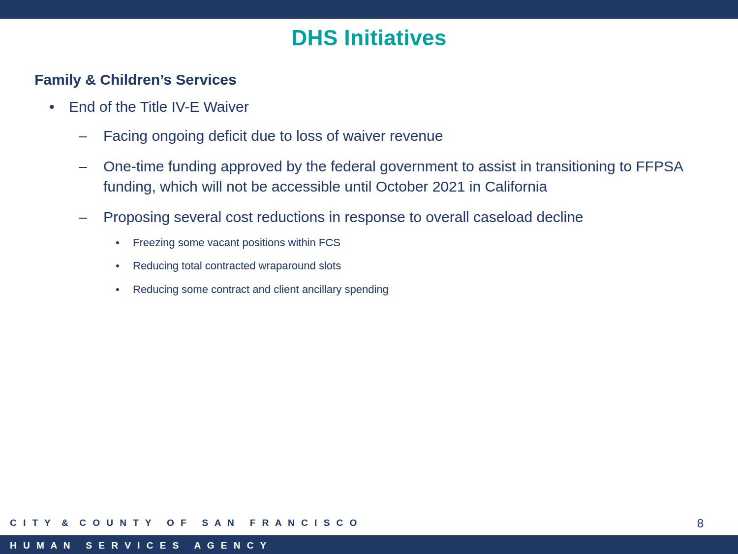DHS Initiatives
Family & Children’s Services
•End of the Title IV-E Waiver
–Facing ongoing deficit due to loss of waiver revenue
–One-time funding approved by the federal government to assist in transitioning to FFPSA funding, which will not be accessible until October 2021 in California
–Proposing several cost reductions in response to overall caseload decline
•Freezing some vacant positions within FCS
•Reducing total contracted wraparound slots
•Reducing some contract and client ancillary spending
C I T Y & C O U N T Y O F S A N F R A N C I S C O
8
H U M A N S E R V I C E S A G E N C Y